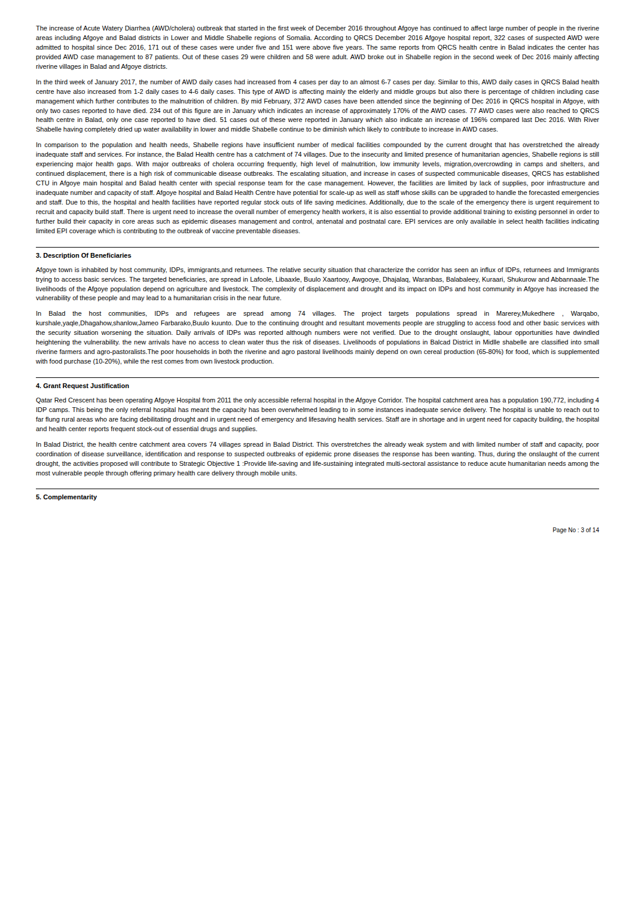The increase of Acute Watery Diarrhea (AWD/cholera) outbreak that started in the first week of December 2016 throughout Afgoye has continued to affect large number of people in the riverine areas including Afgoye and Balad districts in Lower and Middle Shabelle regions of Somalia. According to QRCS December 2016 Afgoye hospital report, 322 cases of suspected AWD were admitted to hospital since Dec 2016, 171 out of these cases were under five and 151 were above five years. The same reports from QRCS health centre in Balad indicates the center has provided AWD case management to 87 patients. Out of these cases 29 were children and 58 were adult. AWD broke out in Shabelle region in the second week of Dec 2016 mainly affecting riverine villages in Balad and Afgoye districts.
In the third week of January 2017, the number of AWD daily cases had increased from 4 cases per day to an almost 6-7 cases per day. Similar to this, AWD daily cases in QRCS Balad health centre have also increased from 1-2 daily cases to 4-6 daily cases. This type of AWD is affecting mainly the elderly and middle groups but also there is percentage of children including case management which further contributes to the malnutrition of children. By mid February, 372 AWD cases have been attended since the beginning of Dec 2016 in QRCS hospital in Afgoye, with only two cases reported to have died. 234 out of this figure are in January which indicates an increase of approximately 170% of the AWD cases. 77 AWD cases were also reached to QRCS health centre in Balad, only one case reported to have died. 51 cases out of these were reported in January which also indicate an increase of 196% compared last Dec 2016. With River Shabelle having completely dried up water availability in lower and middle Shabelle continue to be diminish which likely to contribute to increase in AWD cases.
In comparison to the population and health needs, Shabelle regions have insufficient number of medical facilities compounded by the current drought that has overstretched the already inadequate staff and services. For instance, the Balad Health centre has a catchment of 74 villages. Due to the insecurity and limited presence of humanitarian agencies, Shabelle regions is still experiencing major health gaps. With major outbreaks of cholera occurring frequently, high level of malnutrition, low immunity levels, migration,overcrowding in camps and shelters, and continued displacement, there is a high risk of communicable disease outbreaks. The escalating situation, and increase in cases of suspected communicable diseases, QRCS has established CTU in Afgoye main hospital and Balad health center with special response team for the case management. However, the facilities are limited by lack of supplies, poor infrastructure and inadequate number and capacity of staff. Afgoye hospital and Balad Health Centre have potential for scale-up as well as staff whose skills can be upgraded to handle the forecasted emergencies and staff. Due to this, the hospital and health facilities have reported regular stock outs of life saving medicines. Additionally, due to the scale of the emergency there is urgent requirement to recruit and capacity build staff. There is urgent need to increase the overall number of emergency health workers, it is also essential to provide additional training to existing personnel in order to further build their capacity in core areas such as epidemic diseases management and control, antenatal and postnatal care. EPI services are only available in select health facilities indicating limited EPI coverage which is contributing to the outbreak of vaccine preventable diseases.
3. Description Of Beneficiaries
Afgoye town is inhabited by host community, IDPs, immigrants,and returnees. The relative security situation that characterize the corridor has seen an influx of IDPs, returnees and Immigrants trying to access basic services. The targeted beneficiaries, are spread in Lafoole, Libaaxle, Buulo Xaartooy, Awgooye, Dhajalaq, Waranbas, Balabaleey, Kuraari, Shukurow and Abbannaale.The livelihoods of the Afgoye population depend on agriculture and livestock. The complexity of displacement and drought and its impact on IDPs and host community in Afgoye has increased the vulnerability of these people and may lead to a humanitarian crisis in the near future.
In Balad the host communities, IDPs and refugees are spread among 74 villages. The project targets populations spread in Marerey,Mukedhere , Warqabo, kurshale,yaqle,Dhagahow,shanlow,Jameo Farbarako,Buulo kuunto. Due to the continuing drought and resultant movements people are struggling to access food and other basic services with the security situation worsening the situation. Daily arrivals of IDPs was reported although numbers were not verified. Due to the drought onslaught, labour opportunities have dwindled heightening the vulnerability. the new arrivals have no access to clean water thus the risk of diseases. Livelihoods of populations in Balcad District in Midlle shabelle are classified into small riverine farmers and agro-pastoralists.The poor households in both the riverine and agro pastoral livelihoods mainly depend on own cereal production (65-80%) for food, which is supplemented with food purchase (10-20%), while the rest comes from own livestock production.
4. Grant Request Justification
Qatar Red Crescent has been operating Afgoye Hospital from 2011 the only accessible referral hospital in the Afgoye Corridor. The hospital catchment area has a population 190,772, including 4 IDP camps. This being the only referral hospital has meant the capacity has been overwhelmed leading to in some instances inadequate service delivery. The hospital is unable to reach out to far flung rural areas who are facing debilitating drought and in urgent need of emergency and lifesaving health services. Staff are in shortage and in urgent need for capacity building, the hospital and health center reports frequent stock-out of essential drugs and supplies.
In Balad District, the health centre catchment area covers 74 villages spread in Balad District. This overstretches the already weak system and with limited number of staff and capacity, poor coordination of disease surveillance, identification and response to suspected outbreaks of epidemic prone diseases the response has been wanting. Thus, during the onslaught of the current drought, the activities proposed will contribute to Strategic Objective 1 :Provide life-saving and life-sustaining integrated multi-sectoral assistance to reduce acute humanitarian needs among the most vulnerable people through offering primary health care delivery through mobile units.
5. Complementarity
Page No : 3 of 14